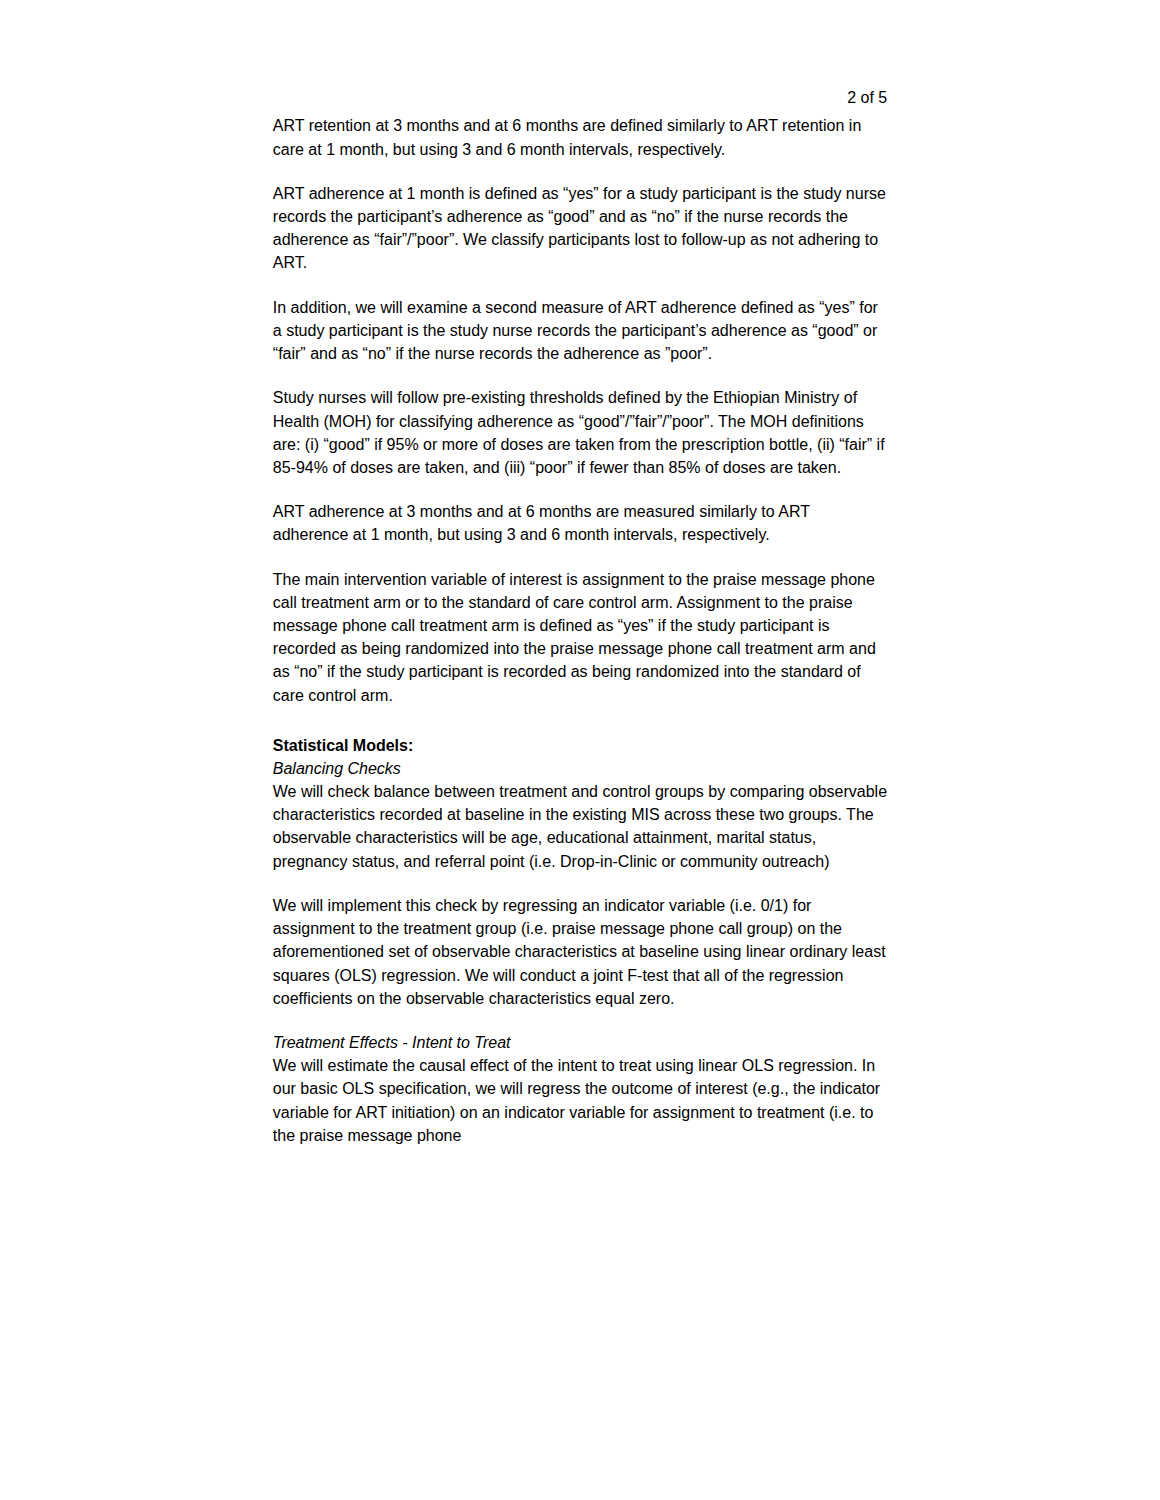2 of 5
ART retention at 3 months and at 6 months are defined similarly to ART retention in care at 1 month, but using 3 and 6 month intervals, respectively.
ART adherence at 1 month is defined as “yes” for a study participant is the study nurse records the participant’s adherence as “good” and as “no” if the nurse records the adherence as “fair”/”poor”. We classify participants lost to follow-up as not adhering to ART.
In addition, we will examine a second measure of ART adherence defined as “yes” for a study participant is the study nurse records the participant’s adherence as “good” or “fair” and as “no” if the nurse records the adherence as ”poor”.
Study nurses will follow pre-existing thresholds defined by the Ethiopian Ministry of Health (MOH) for classifying adherence as “good”/”fair”/”poor”. The MOH definitions are: (i) “good” if 95% or more of doses are taken from the prescription bottle, (ii) “fair” if 85-94% of doses are taken, and (iii) “poor” if fewer than 85% of doses are taken.
ART adherence at 3 months and at 6 months are measured similarly to ART adherence at 1 month, but using 3 and 6 month intervals, respectively.
The main intervention variable of interest is assignment to the praise message phone call treatment arm or to the standard of care control arm. Assignment to the praise message phone call treatment arm is defined as “yes” if the study participant is recorded as being randomized into the praise message phone call treatment arm and as “no” if the study participant is recorded as being randomized into the standard of care control arm.
Statistical Models:
Balancing Checks
We will check balance between treatment and control groups by comparing observable characteristics recorded at baseline in the existing MIS across these two groups. The observable characteristics will be age, educational attainment, marital status, pregnancy status, and referral point (i.e. Drop-in-Clinic or community outreach)
We will implement this check by regressing an indicator variable (i.e. 0/1) for assignment to the treatment group (i.e. praise message phone call group) on the aforementioned set of observable characteristics at baseline using linear ordinary least squares (OLS) regression. We will conduct a joint F-test that all of the regression coefficients on the observable characteristics equal zero.
Treatment Effects - Intent to Treat
We will estimate the causal effect of the intent to treat using linear OLS regression. In our basic OLS specification, we will regress the outcome of interest (e.g., the indicator variable for ART initiation) on an indicator variable for assignment to treatment (i.e. to the praise message phone